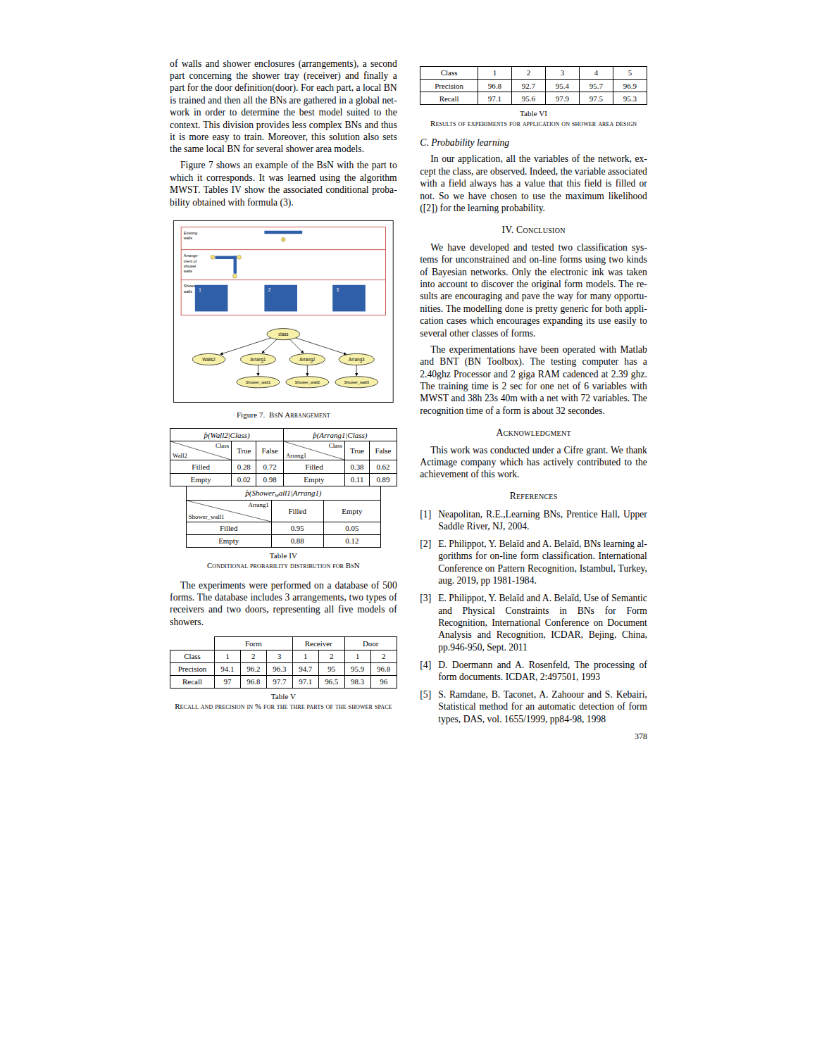of walls and shower enclosures (arrangements), a second part concerning the shower tray (receiver) and finally a part for the door definition(door). For each part, a local BN is trained and then all the BNs are gathered in a global network in order to determine the best model suited to the context. This division provides less complex BNs and thus it is more easy to train. Moreover, this solution also sets the same local BN for several shower area models.
Figure 7 shows an example of the BsN with the part to which it corresponds. It was learned using the algorithm MWST. Tables IV show the associated conditional probability obtained with formula (3).
Existing walls Arrange- ment of shower walls Shower walls 1 2 3 class Walls2 Arrang1 Arrang2 Arrang3 Shower_wall1 Shower_wall2 Shower_wall3
Figure 7. BsN Arrangement
| p̂(Wall2/Class) | p̂(Arrang1/Class) |
| Class Wall2 | True | False | Class Arrang1 | True | False |
| Filled | 0.28 | 0.72 | Filled | 0.38 | 0.62 |
| Empty | 0.02 | 0.98 | Empty | 0.11 | 0.89 |
| p̂(Shower w all1/Arrang1) |
| Arrang1 Shower_wall1 | Filled | Empty |
| Filled | 0.95 | 0.05 |
| Empty | 0.88 | 0.12 |
Table IV
Conditional probability distribution for BsN
The experiments were performed on a database of 500 forms. The database includes 3 arrangements, two types of receivers and two doors, representing all five models of showers.
| | Form | Receiver | Door |
| Class | 1 | 2 | 3 | 1 | 2 | 1 | 2 |
| Precision | 94.1 | 96.2 | 96.3 | 94.7 | 95 | 95.9 | 96.8 |
| Recall | 97 | 96.8 | 97.7 | 97.1 | 96.5 | 98.3 | 96 |
Table V
Recall and precision in % for the thre parts of the shower space
| Class | 1 | 2 | 3 | 4 | 5 |
| Precision | 96.8 | 92.7 | 95.4 | 95.7 | 96.9 |
| Recall | 97.1 | 95.6 | 97.9 | 97.5 | 95.3 |
Table VI
Results of experiments for application on shower area design
C. Probability learning
In our application, all the variables of the network, except the class, are observed. Indeed, the variable associated with a field always has a value that this field is filled or not. So we have chosen to use the maximum likelihood ([2]) for the learning probability.
IV. Conclusion
We have developed and tested two classification systems for unconstrained and on-line forms using two kinds of Bayesian networks. Only the electronic ink was taken into account to discover the original form models. The results are encouraging and pave the way for many opportunities. The modelling done is pretty generic for both application cases which encourages expanding its use easily to several other classes of forms.
The experimentations have been operated with Matlab and BNT (BN Toolbox). The testing computer has a 2.40ghz Processor and 2 giga RAM cadenced at 2.39 ghz. The training time is 2 sec for one net of 6 variables with MWST and 38h 23s 40m with a net with 72 variables. The recognition time of a form is about 32 secondes.
Acknowledgment
This work was conducted under a Cifre grant. We thank Actimage company which has actively contributed to the achievement of this work.
References
Neapolitan, R.E.,Learning BNs, Prentice Hall, Upper Saddle River, NJ, 2004.
E. Philippot, Y. Belaïd and A. Belaïd, BNs learning algorithms for on-line form classification. International Conference on Pattern Recognition, Istambul, Turkey, aug. 2019, pp 1981-1984.
E. Philippot, Y. Belaïd and A. Belaïd, Use of Semantic and Physical Constraints in BNs for Form Recognition, International Conference on Document Analysis and Recognition, ICDAR, Bejing, China, pp.946-950, Sept. 2011
D. Doermann and A. Rosenfeld, The processing of form documents. ICDAR, 2:497501, 1993
S. Ramdane, B. Taconet, A. Zahoour and S. Kebairi, Statistical method for an automatic detection of form types, DAS, vol. 1655/1999, pp84-98, 1998
378